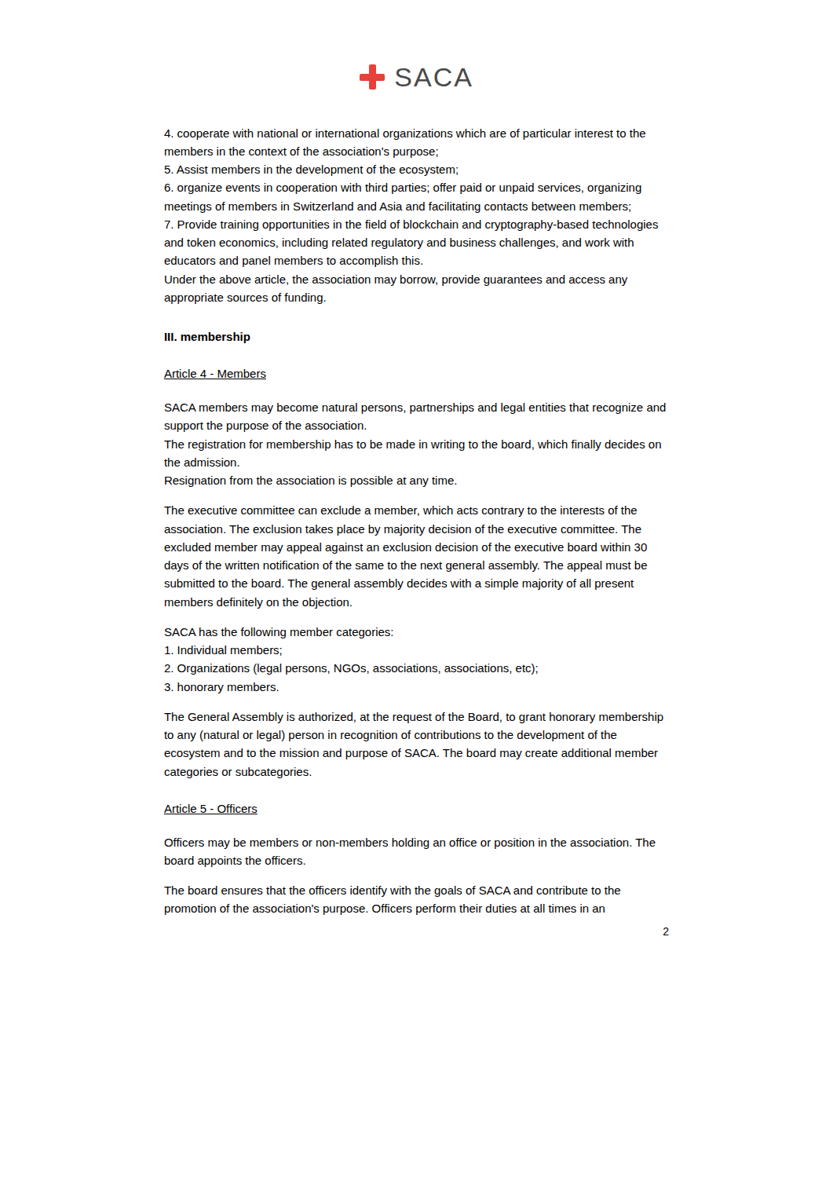SACA
4. cooperate with national or international organizations which are of particular interest to the members in the context of the association's purpose;
5. Assist members in the development of the ecosystem;
6. organize events in cooperation with third parties; offer paid or unpaid services, organizing meetings of members in Switzerland and Asia and facilitating contacts between members;
7. Provide training opportunities in the field of blockchain and cryptography-based technologies and token economics, including related regulatory and business challenges, and work with educators and panel members to accomplish this.
Under the above article, the association may borrow, provide guarantees and access any appropriate sources of funding.
III. membership
Article 4 - Members
SACA members may become natural persons, partnerships and legal entities that recognize and support the purpose of the association.
The registration for membership has to be made in writing to the board, which finally decides on the admission.
Resignation from the association is possible at any time.
The executive committee can exclude a member, which acts contrary to the interests of the association. The exclusion takes place by majority decision of the executive committee. The excluded member may appeal against an exclusion decision of the executive board within 30 days of the written notification of the same to the next general assembly. The appeal must be submitted to the board. The general assembly decides with a simple majority of all present members definitely on the objection.
SACA has the following member categories:
1. Individual members;
2. Organizations (legal persons, NGOs, associations, associations, etc);
3. honorary members.
The General Assembly is authorized, at the request of the Board, to grant honorary membership to any (natural or legal) person in recognition of contributions to the development of the ecosystem and to the mission and purpose of SACA. The board may create additional member categories or subcategories.
Article 5 - Officers
Officers may be members or non-members holding an office or position in the association. The board appoints the officers.
The board ensures that the officers identify with the goals of SACA and contribute to the promotion of the association's purpose. Officers perform their duties at all times in an
2